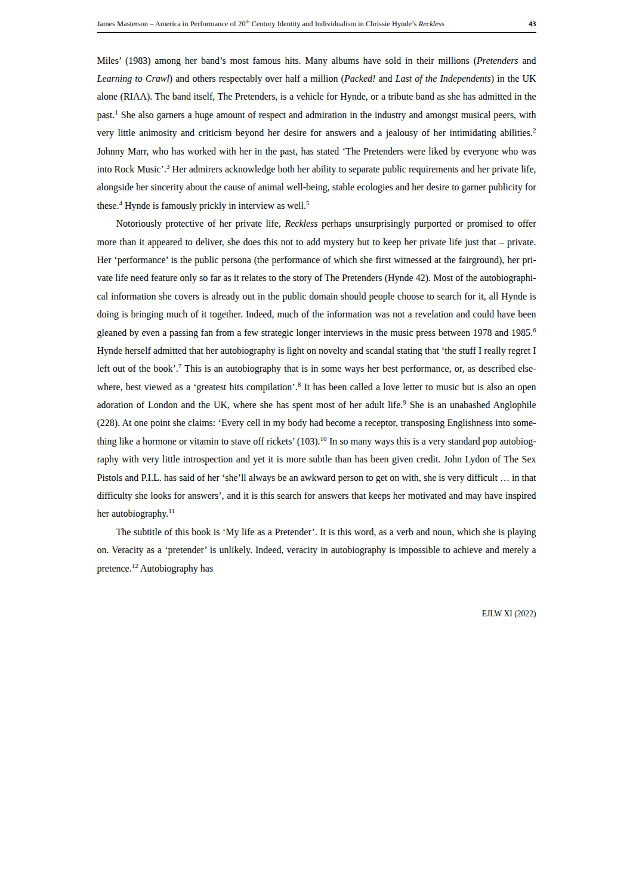James Masterson – America in Performance of 20th Century Identity and Individualism in Chrissie Hynde’s Reckless 43
Miles’ (1983) among her band’s most famous hits. Many albums have sold in their millions (Pretenders and Learning to Crawl) and others respectably over half a million (Packed! and Last of the Independents) in the UK alone (RIAA). The band itself, The Pretenders, is a vehicle for Hynde, or a tribute band as she has admitted in the past.1 She also garners a huge amount of respect and admiration in the industry and amongst musical peers, with very little animosity and criticism beyond her desire for answers and a jealousy of her intimidating abilities.2 Johnny Marr, who has worked with her in the past, has stated ‘The Pretenders were liked by everyone who was into Rock Music’.3 Her admirers acknowledge both her ability to separate public requirements and her private life, alongside her sincerity about the cause of animal well-being, stable ecologies and her desire to garner publicity for these.4 Hynde is famously prickly in interview as well.5
Notoriously protective of her private life, Reckless perhaps unsurprisingly purported or promised to offer more than it appeared to deliver, she does this not to add mystery but to keep her private life just that – private. Her ‘performance’ is the public persona (the performance of which she first witnessed at the fairground), her private life need feature only so far as it relates to the story of The Pretenders (Hynde 42). Most of the autobiographical information she covers is already out in the public domain should people choose to search for it, all Hynde is doing is bringing much of it together. Indeed, much of the information was not a revelation and could have been gleaned by even a passing fan from a few strategic longer interviews in the music press between 1978 and 1985.6 Hynde herself admitted that her autobiography is light on novelty and scandal stating that ‘the stuff I really regret I left out of the book’.7 This is an autobiography that is in some ways her best performance, or, as described elsewhere, best viewed as a ‘greatest hits compilation’.8 It has been called a love letter to music but is also an open adoration of London and the UK, where she has spent most of her adult life.9 She is an unabashed Anglophile (228). At one point she claims: ‘Every cell in my body had become a receptor, transposing Englishness into something like a hormone or vitamin to stave off rickets’ (103).10 In so many ways this is a very standard pop autobiography with very little introspection and yet it is more subtle than has been given credit. John Lydon of The Sex Pistols and P.I.L. has said of her ‘she’ll always be an awkward person to get on with, she is very difficult … in that difficulty she looks for answers’, and it is this search for answers that keeps her motivated and may have inspired her autobiography.11
The subtitle of this book is ‘My life as a Pretender’. It is this word, as a verb and noun, which she is playing on. Veracity as a ‘pretender’ is unlikely. Indeed, veracity in autobiography is impossible to achieve and merely a pretence.12 Autobiography has
EJLW XI (2022)